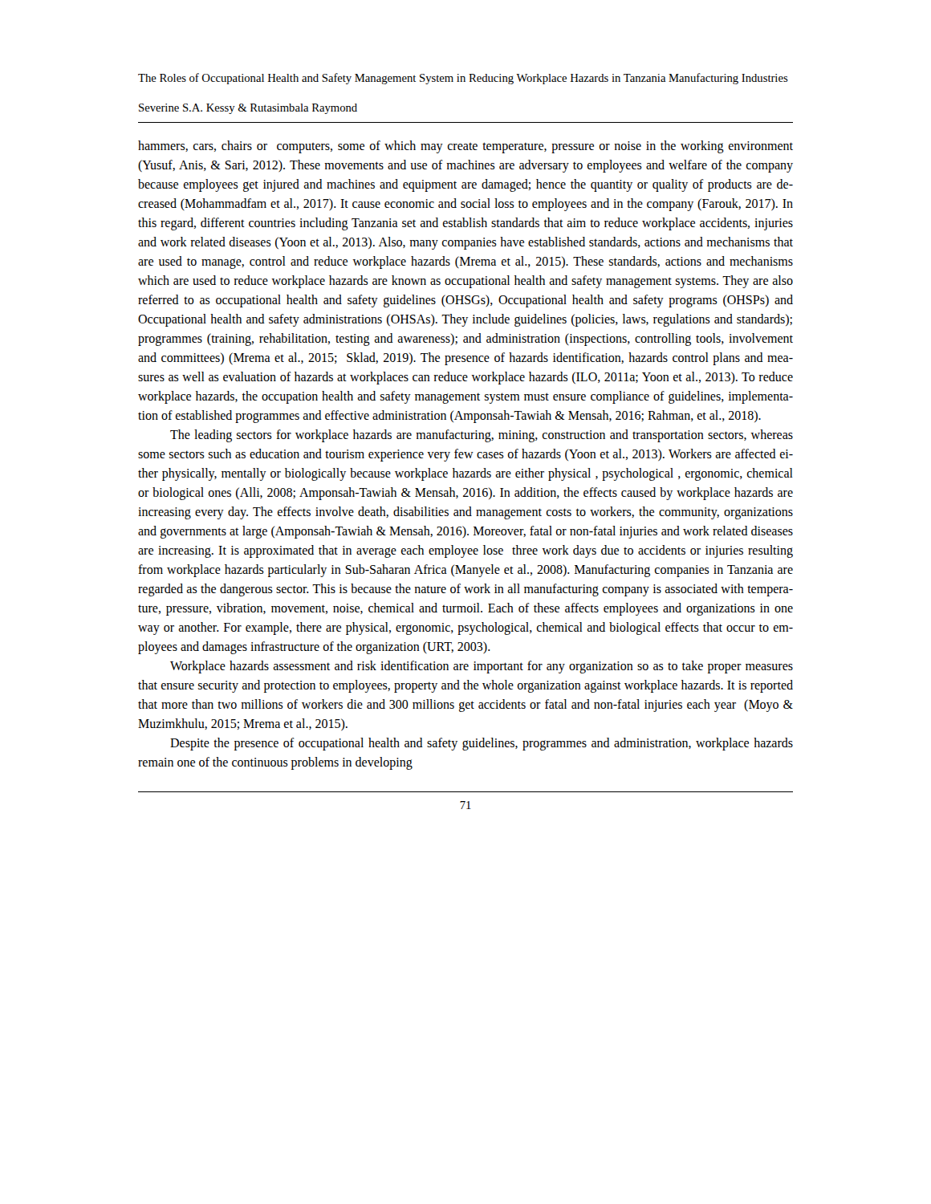The Roles of Occupational Health and Safety Management System in Reducing Workplace Hazards in Tanzania Manufacturing Industries
Severine S.A. Kessy & Rutasimbala Raymond
hammers, cars, chairs or computers, some of which may create temperature, pressure or noise in the working environment (Yusuf, Anis, & Sari, 2012). These movements and use of machines are adversary to employees and welfare of the company because employees get injured and machines and equipment are damaged; hence the quantity or quality of products are decreased (Mohammadfam et al., 2017). It cause economic and social loss to employees and in the company (Farouk, 2017). In this regard, different countries including Tanzania set and establish standards that aim to reduce workplace accidents, injuries and work related diseases (Yoon et al., 2013). Also, many companies have established standards, actions and mechanisms that are used to manage, control and reduce workplace hazards (Mrema et al., 2015). These standards, actions and mechanisms which are used to reduce workplace hazards are known as occupational health and safety management systems. They are also referred to as occupational health and safety guidelines (OHSGs), Occupational health and safety programs (OHSPs) and Occupational health and safety administrations (OHSAs). They include guidelines (policies, laws, regulations and standards); programmes (training, rehabilitation, testing and awareness); and administration (inspections, controlling tools, involvement and committees) (Mrema et al., 2015; Sklad, 2019). The presence of hazards identification, hazards control plans and measures as well as evaluation of hazards at workplaces can reduce workplace hazards (ILO, 2011a; Yoon et al., 2013). To reduce workplace hazards, the occupation health and safety management system must ensure compliance of guidelines, implementation of established programmes and effective administration (Amponsah-Tawiah & Mensah, 2016; Rahman, et al., 2018).
The leading sectors for workplace hazards are manufacturing, mining, construction and transportation sectors, whereas some sectors such as education and tourism experience very few cases of hazards (Yoon et al., 2013). Workers are affected either physically, mentally or biologically because workplace hazards are either physical , psychological , ergonomic, chemical or biological ones (Alli, 2008; Amponsah-Tawiah & Mensah, 2016). In addition, the effects caused by workplace hazards are increasing every day. The effects involve death, disabilities and management costs to workers, the community, organizations and governments at large (Amponsah-Tawiah & Mensah, 2016). Moreover, fatal or non-fatal injuries and work related diseases are increasing. It is approximated that in average each employee lose three work days due to accidents or injuries resulting from workplace hazards particularly in Sub-Saharan Africa (Manyele et al., 2008). Manufacturing companies in Tanzania are regarded as the dangerous sector. This is because the nature of work in all manufacturing company is associated with temperature, pressure, vibration, movement, noise, chemical and turmoil. Each of these affects employees and organizations in one way or another. For example, there are physical, ergonomic, psychological, chemical and biological effects that occur to employees and damages infrastructure of the organization (URT, 2003).
Workplace hazards assessment and risk identification are important for any organization so as to take proper measures that ensure security and protection to employees, property and the whole organization against workplace hazards. It is reported that more than two millions of workers die and 300 millions get accidents or fatal and non-fatal injuries each year (Moyo & Muzimkhulu, 2015; Mrema et al., 2015).
Despite the presence of occupational health and safety guidelines, programmes and administration, workplace hazards remain one of the continuous problems in developing
71